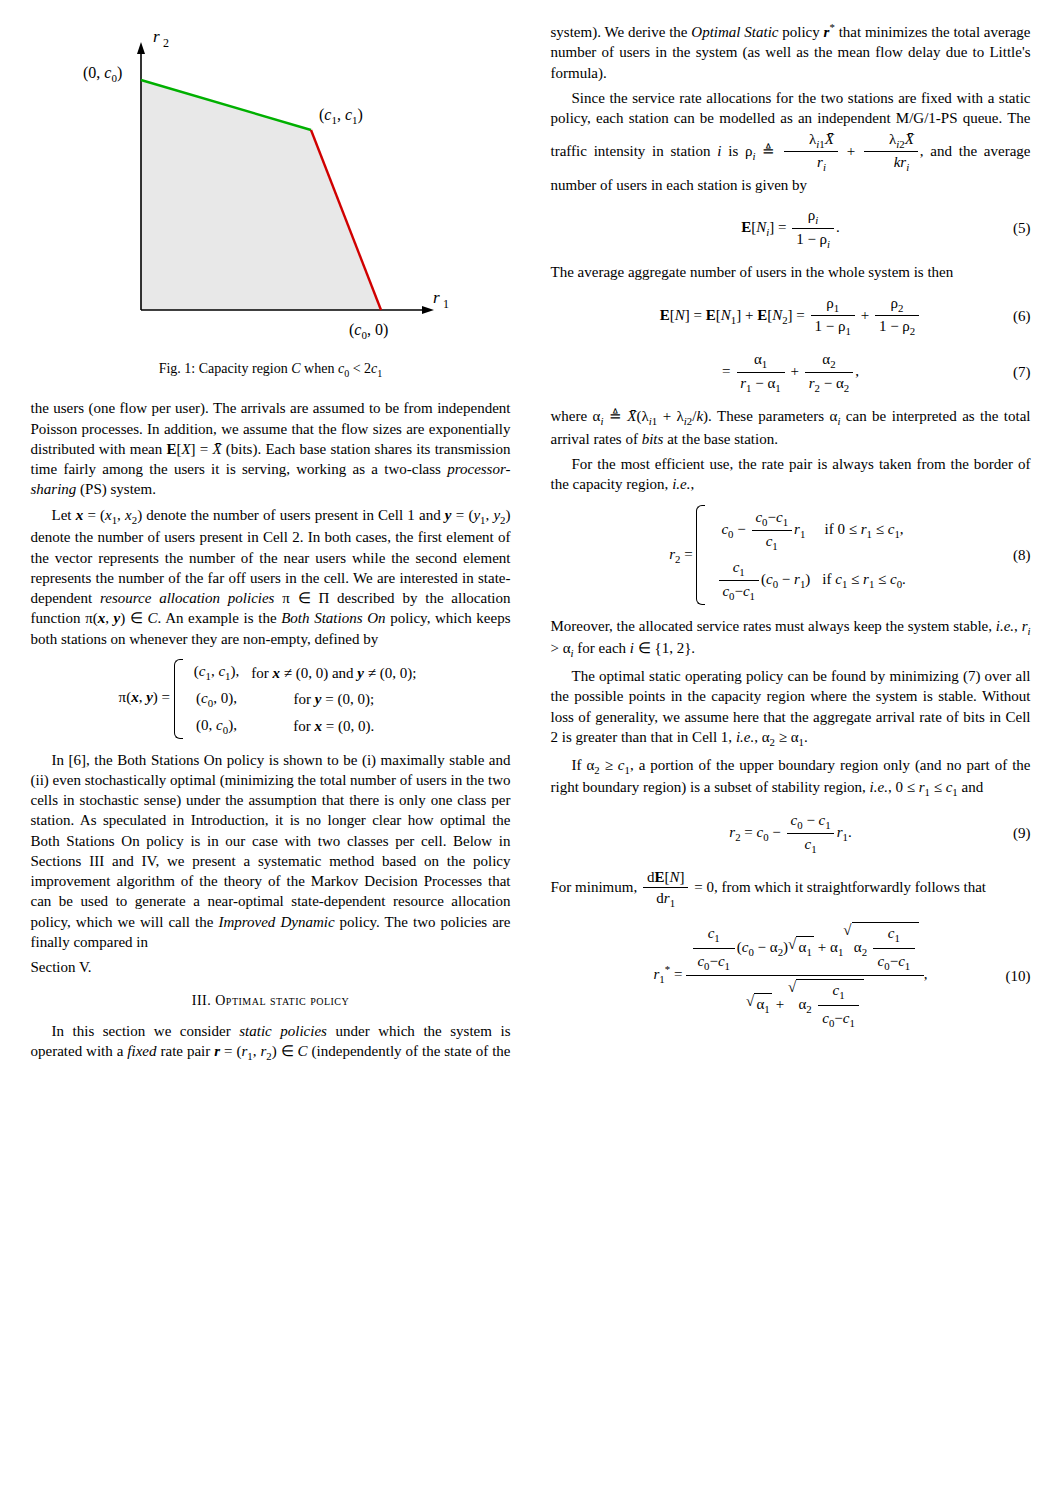r 2 r 1 (0, c0) (c1, c1) (c0, 0)
Fig. 1: Capacity region C when c0 < 2c1
the users (one flow per user). The arrivals are assumed to be from independent Poisson processes. In addition, we assume that the flow sizes are exponentially distributed with mean E[X] = X̄ (bits). Each base station shares its transmission time fairly among the users it is serving, working as a two-class processor-sharing (PS) system.
Let x = (x1, x2) denote the number of users present in Cell 1 and y = (y1, y2) denote the number of users present in Cell 2. In both cases, the first element of the vector represents the number of the near users while the second element represents the number of the far off users in the cell. We are interested in state-dependent resource allocation policies π ∈ Π described by the allocation function π(x, y) ∈ C. An example is the Both Stations On policy, which keeps both stations on whenever they are non-empty, defined by
π(x, y) =
| ( c 1 , c 1 ), | for x ≠ (0, 0) and y ≠ (0, 0); |
| ( c 0 , 0), | for y = (0, 0); |
| (0, c 0 ), | for x = (0, 0). |
In [6], the Both Stations On policy is shown to be (i) maximally stable and (ii) even stochastically optimal (minimizing the total number of users in the two cells in stochastic sense) under the assumption that there is only one class per station. As speculated in Introduction, it is no longer clear how optimal the Both Stations On policy is in our case with two classes per cell. Below in Sections III and IV, we present a systematic method based on the policy improvement algorithm of the theory of the Markov Decision Processes that can be used to generate a near-optimal state-dependent resource allocation policy, which we will call the Improved Dynamic policy. The two policies are finally compared in
Section V.
III. Optimal static policy
In this section we consider static policies under which the system is operated with a fixed rate pair r = (r1, r2) ∈ C (independently of the state of the system). We derive the Optimal Static policy r* that minimizes the total average number of users in the system (as well as the mean flow delay due to Little's formula).
Since the service rate allocations for the two stations are fixed with a static policy, each station can be modelled as an independent M/G/1-PS queue. The traffic intensity in station i is ρi ≜ λi1X̄ri + λi2X̄kri, and the average number of users in each station is given by
E[Ni] = ρi 1 − ρi. (5)
The average aggregate number of users in the whole system is then
E[N] = E[N1] + E[N2] = ρ11 − ρ1 + ρ21 − ρ2 (6)
= α1 r1 − α1 + α2 r2 − α2, (7)
where αi ≜ X̄(λi1 + λi2/k). These parameters αi can be interpreted as the total arrival rates of bits at the base station.
For the most efficient use, the rate pair is always taken from the border of the capacity region, i.e.,
r2 =
| c 0 − c 0 − c 1 c 1 r 1 | if 0 ≤ r 1 ≤ c 1 , |
| c 1 c 0 − c 1 ( c 0 − r 1 ) | if c 1 ≤ r 1 ≤ c 0 . |
(8)
Moreover, the allocated service rates must always keep the system stable, i.e., ri > αi for each i ∈ {1, 2}.
The optimal static operating policy can be found by minimizing (7) over all the possible points in the capacity region where the system is stable. Without loss of generality, we assume here that the aggregate arrival rate of bits in Cell 2 is greater than that in Cell 1, i.e., α2 ≥ α1.
If α2 ≥ c1, a portion of the upper boundary region only (and no part of the right boundary region) is a subset of stability region, i.e., 0 ≤ r1 ≤ c1 and
r2 = c0 − c0 − c1 c1 r1. (9)
For minimum, dE[N] dr1 = 0, from which it straightforwardly follows that
r1* = c1 c0−c1(c0 − α2)α1 + α1α2 c1 c0−c1 α1 + α2 c1 c0−c1 , (10)